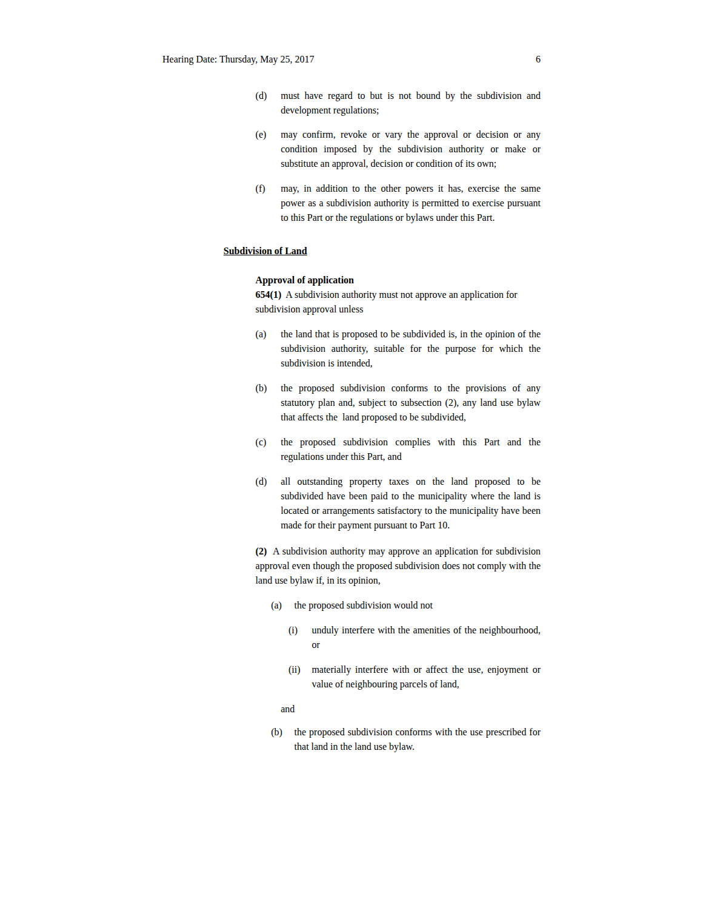Hearing Date: Thursday, May 25, 2017
6
(d)
must have regard to but is not bound by the subdivision and development regulations;
(e)
may confirm, revoke or vary the approval or decision or any condition imposed by the subdivision authority or make or substitute an approval, decision or condition of its own;
(f)
may, in addition to the other powers it has, exercise the same power as a subdivision authority is permitted to exercise pursuant to this Part or the regulations or bylaws under this Part.
Subdivision of Land
Approval of application
654(1) A subdivision authority must not approve an application for subdivision approval unless
(a)
the land that is proposed to be subdivided is, in the opinion of the subdivision authority, suitable for the purpose for which the subdivision is intended,
(b)
the proposed subdivision conforms to the provisions of any statutory plan and, subject to subsection (2), any land use bylaw that affects the land proposed to be subdivided,
(c)
the proposed subdivision complies with this Part and the regulations under this Part, and
(d)
all outstanding property taxes on the land proposed to be subdivided have been paid to the municipality where the land is located or arrangements satisfactory to the municipality have been made for their payment pursuant to Part 10.
(2) A subdivision authority may approve an application for subdivision approval even though the proposed subdivision does not comply with the land use bylaw if, in its opinion,
(a)
the proposed subdivision would not
(i)
unduly interfere with the amenities of the neighbourhood, or
(ii)
materially interfere with or affect the use, enjoyment or value of neighbouring parcels of land,
and
(b)
the proposed subdivision conforms with the use prescribed for that land in the land use bylaw.